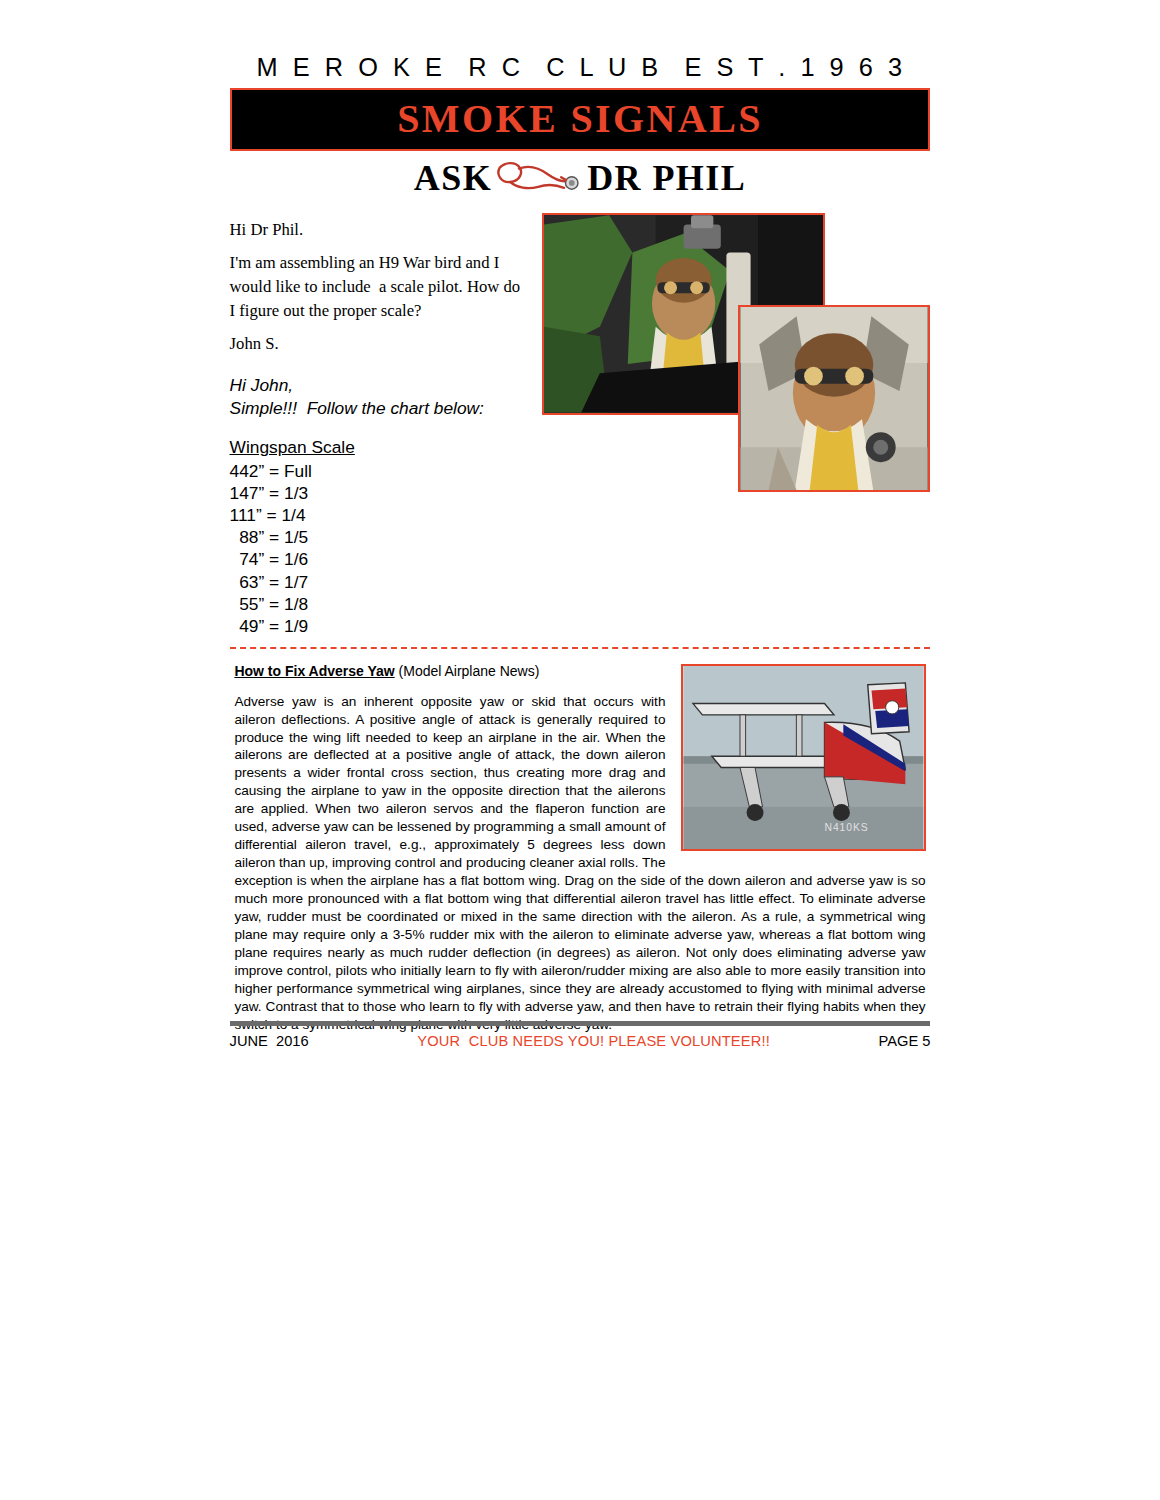M E R O K E R C C L U B E S T . 1 9 6 3
SMOKE SIGNALS
ASK DR PHIL
Hi Dr Phil.
I'm am assembling an H9 War bird and I would like to include a scale pilot. How do I figure out the proper scale?
John S.
Hi John,
Simple!!! Follow the chart below:
Wingspan Scale
442” = Full
147” = 1/3
111” = 1/4
88” = 1/5
74” = 1/6
63” = 1/7
55” = 1/8
49” = 1/9
N410KS
How to Fix Adverse Yaw (Model Airplane News)
Adverse yaw is an inherent opposite yaw or skid that occurs with aileron deflections. A positive angle of attack is generally required to produce the wing lift needed to keep an airplane in the air. When the ailerons are deflected at a positive angle of attack, the down aileron presents a wider frontal cross section, thus creating more drag and causing the airplane to yaw in the opposite direction that the ailerons are applied. When two aileron servos and the flaperon function are used, adverse yaw can be lessened by programming a small amount of differential aileron travel, e.g., approximately 5 degrees less down aileron than up, improving control and producing cleaner axial rolls. The exception is when the airplane has a flat bottom wing. Drag on the side of the down aileron and adverse yaw is so much more pronounced with a flat bottom wing that differential aileron travel has little effect. To eliminate adverse yaw, rudder must be coordinated or mixed in the same direction with the aileron. As a rule, a symmetrical wing plane may require only a 3-5% rudder mix with the aileron to eliminate adverse yaw, whereas a flat bottom wing plane requires nearly as much rudder deflection (in degrees) as aileron. Not only does eliminating adverse yaw improve control, pilots who initially learn to fly with aileron/rudder mixing are also able to more easily transition into higher performance symmetrical wing airplanes, since they are already accustomed to flying with minimal adverse yaw. Contrast that to those who learn to fly with adverse yaw, and then have to retrain their flying habits when they switch to a symmetrical wing plane with very little adverse yaw.
JUNE 2016
YOUR CLUB NEEDS YOU! PLEASE VOLUNTEER!!
PAGE 5